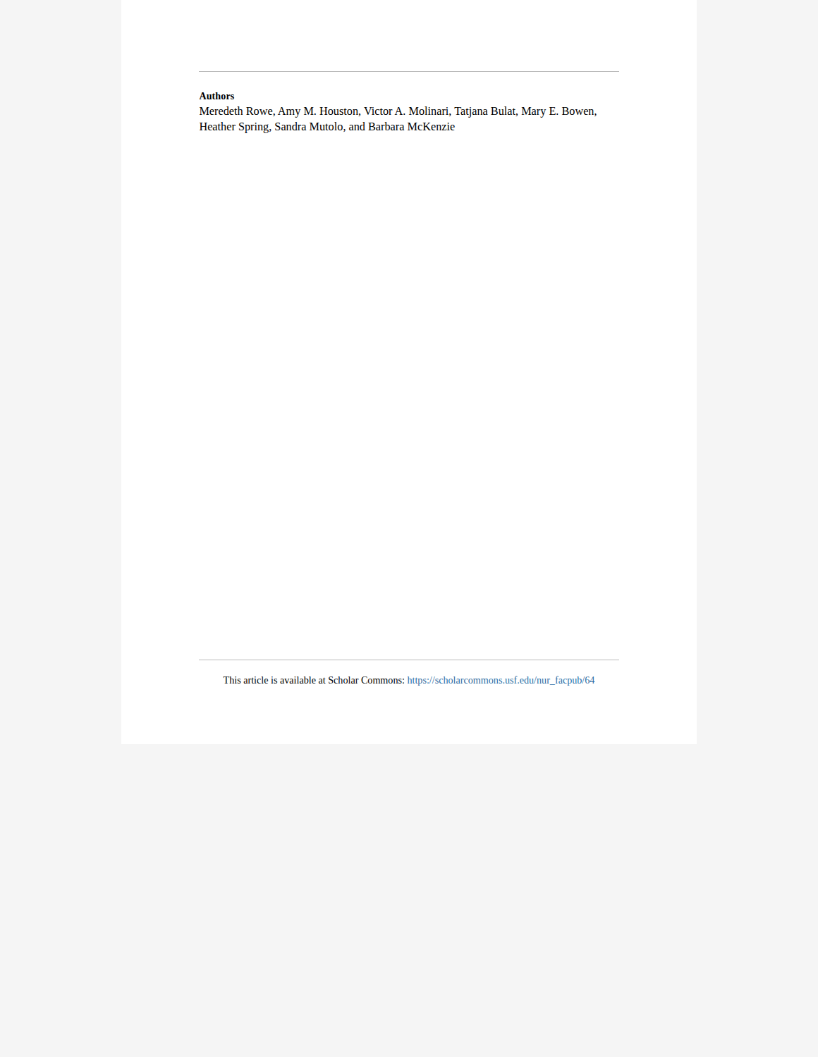Authors
Meredeth Rowe, Amy M. Houston, Victor A. Molinari, Tatjana Bulat, Mary E. Bowen, Heather Spring, Sandra Mutolo, and Barbara McKenzie
This article is available at Scholar Commons: https://scholarcommons.usf.edu/nur_facpub/64